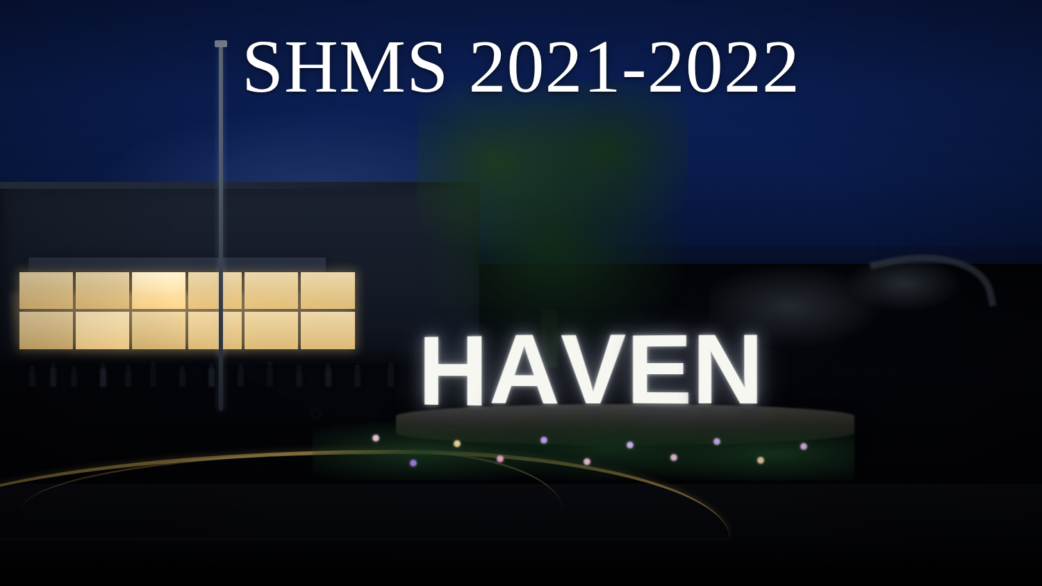HAVEN
SHMS 2021-2022